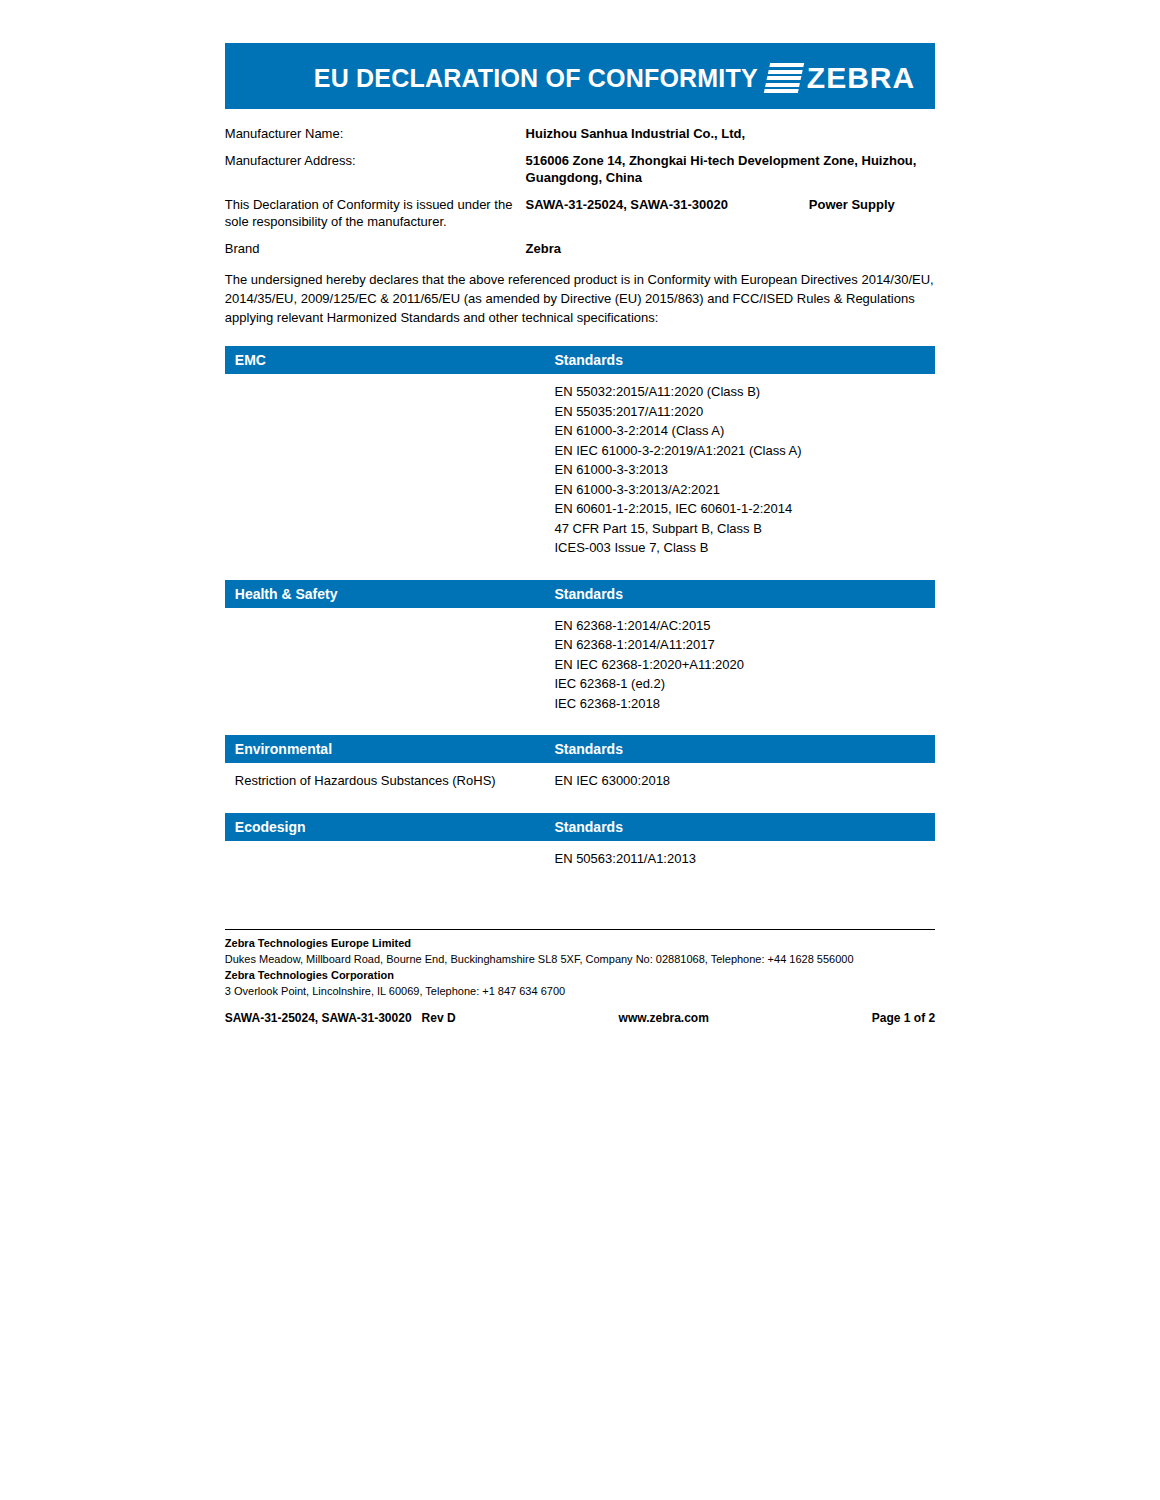EU DECLARATION OF CONFORMITY
ZEBRA
Manufacturer Name:
Huizhou Sanhua Industrial Co., Ltd,
Manufacturer Address:
516006 Zone 14, Zhongkai Hi-tech Development Zone, Huizhou, Guangdong, China
This Declaration of Conformity is issued under the sole responsibility of the manufacturer.
SAWA-31-25024, SAWA-31-30020
Power Supply
Brand
Zebra
The undersigned hereby declares that the above referenced product is in Conformity with European Directives 2014/30/EU, 2014/35/EU, 2009/125/EC & 2011/65/EU (as amended by Directive (EU) 2015/863) and FCC/ISED Rules & Regulations applying relevant Harmonized Standards and other technical specifications:
| EMC | Standards |
| --- | --- |
| | EN 55032:2015/A11:2020 (Class B) EN 55035:2017/A11:2020 EN 61000-3-2:2014 (Class A) EN IEC 61000-3-2:2019/A1:2021 (Class A) EN 61000-3-3:2013 EN 61000-3-3:2013/A2:2021 EN 60601-1-2:2015, IEC 60601-1-2:2014 47 CFR Part 15, Subpart B, Class B ICES-003 Issue 7, Class B |
| Health & Safety | Standards |
| --- | --- |
| | EN 62368-1:2014/AC:2015 EN 62368-1:2014/A11:2017 EN IEC 62368-1:2020+A11:2020 IEC 62368-1 (ed.2) IEC 62368-1:2018 |
| Environmental | Standards |
| --- | --- |
| Restriction of Hazardous Substances (RoHS) | EN IEC 63000:2018 |
| Ecodesign | Standards |
| --- | --- |
| | EN 50563:2011/A1:2013 |
Zebra Technologies Europe Limited
Dukes Meadow, Millboard Road, Bourne End, Buckinghamshire SL8 5XF, Company No: 02881068, Telephone: +44 1628 556000
Zebra Technologies Corporation
3 Overlook Point, Lincolnshire, IL 60069, Telephone: +1 847 634 6700
SAWA-31-25024, SAWA-31-30020 Rev D www.zebra.com Page 1 of 2